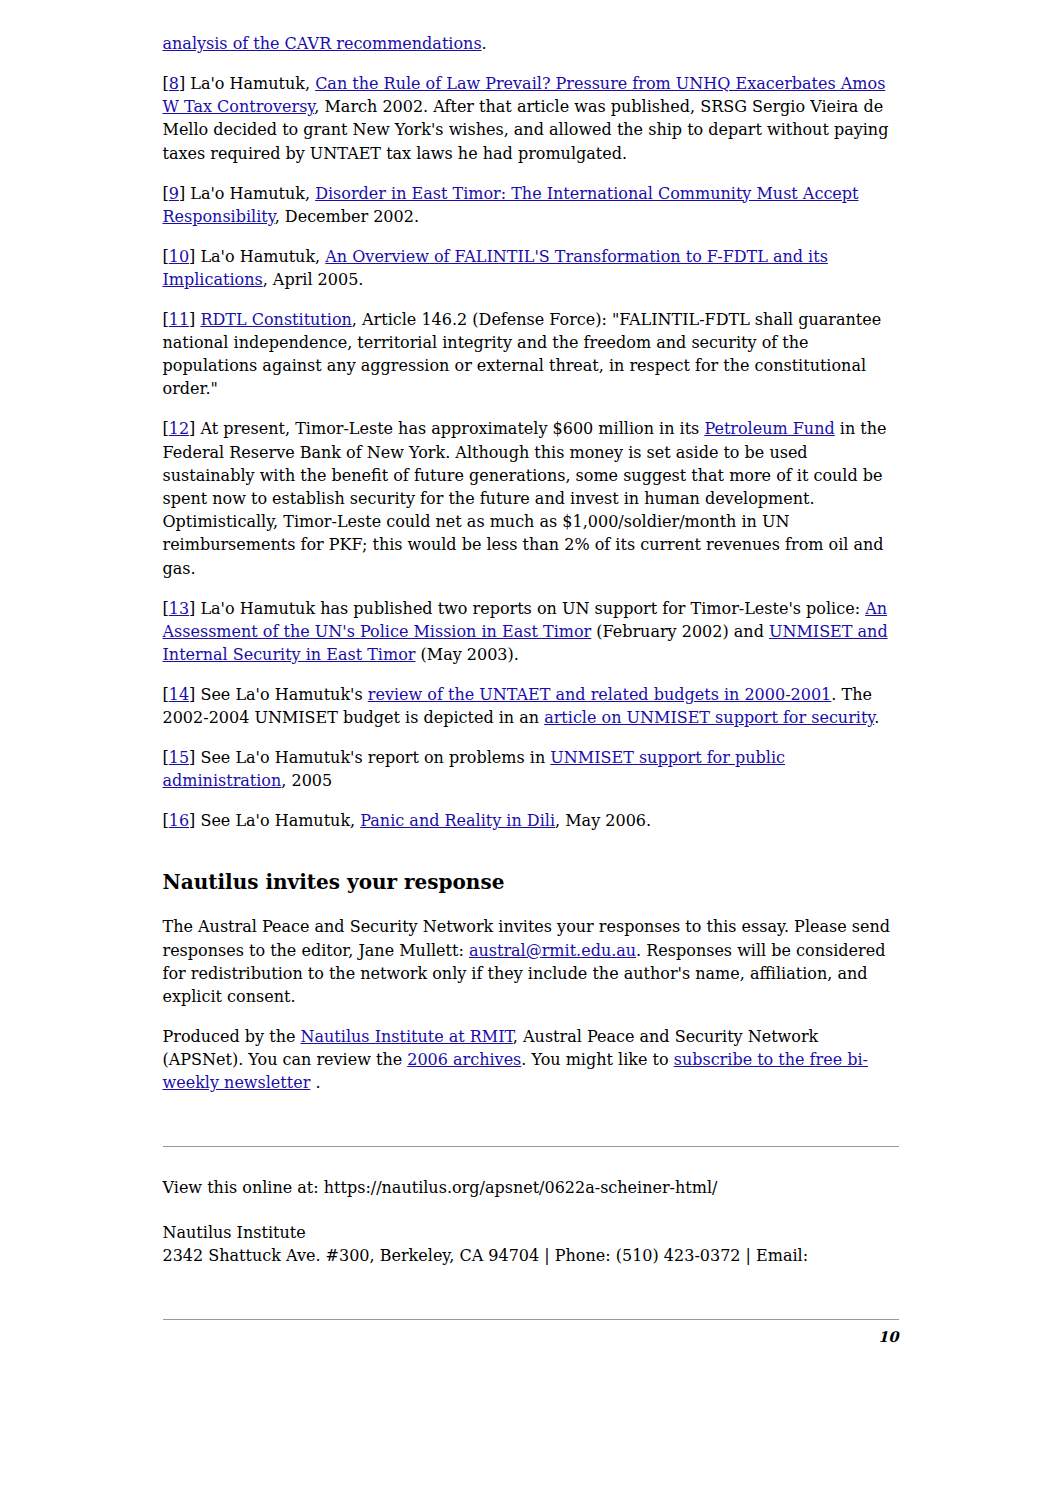analysis of the CAVR recommendations.
[8] La'o Hamutuk, Can the Rule of Law Prevail? Pressure from UNHQ Exacerbates Amos W Tax Controversy, March 2002. After that article was published, SRSG Sergio Vieira de Mello decided to grant New York's wishes, and allowed the ship to depart without paying taxes required by UNTAET tax laws he had promulgated.
[9] La'o Hamutuk, Disorder in East Timor: The International Community Must Accept Responsibility, December 2002.
[10] La'o Hamutuk, An Overview of FALINTIL'S Transformation to F-FDTL and its Implications, April 2005.
[11] RDTL Constitution, Article 146.2 (Defense Force): "FALINTIL-FDTL shall guarantee national independence, territorial integrity and the freedom and security of the populations against any aggression or external threat, in respect for the constitutional order."
[12] At present, Timor-Leste has approximately $600 million in its Petroleum Fund in the Federal Reserve Bank of New York. Although this money is set aside to be used sustainably with the benefit of future generations, some suggest that more of it could be spent now to establish security for the future and invest in human development.
Optimistically, Timor-Leste could net as much as $1,000/soldier/month in UN reimbursements for PKF; this would be less than 2% of its current revenues from oil and gas.
[13] La'o Hamutuk has published two reports on UN support for Timor-Leste's police: An Assessment of the UN's Police Mission in East Timor (February 2002) and UNMISET and Internal Security in East Timor (May 2003).
[14] See La'o Hamutuk's review of the UNTAET and related budgets in 2000-2001. The 2002-2004 UNMISET budget is depicted in an article on UNMISET support for security.
[15] See La'o Hamutuk's report on problems in UNMISET support for public administration, 2005
[16] See La'o Hamutuk, Panic and Reality in Dili, May 2006.
Nautilus invites your response
The Austral Peace and Security Network invites your responses to this essay. Please send responses to the editor, Jane Mullett: austral@rmit.edu.au. Responses will be considered for redistribution to the network only if they include the author's name, affiliation, and explicit consent.
Produced by the Nautilus Institute at RMIT, Austral Peace and Security Network (APSNet). You can review the 2006 archives. You might like to subscribe to the free bi-weekly newsletter .
View this online at: https://nautilus.org/apsnet/0622a-scheiner-html/
Nautilus Institute
2342 Shattuck Ave. #300, Berkeley, CA 94704 | Phone: (510) 423-0372 | Email:
10